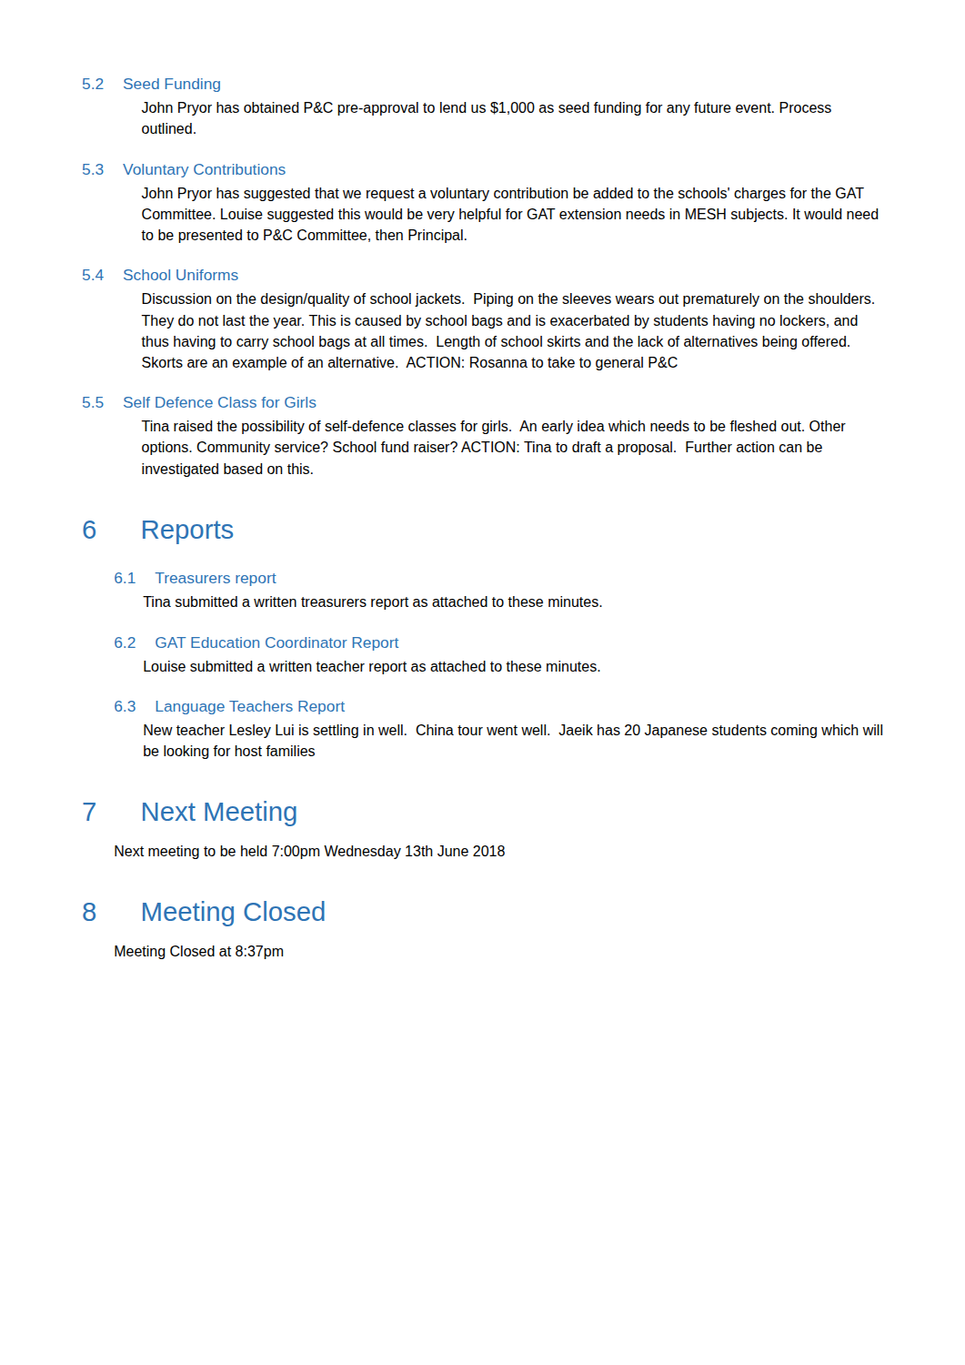5.2 Seed Funding
John Pryor has obtained P&C pre-approval to lend us $1,000 as seed funding for any future event. Process outlined.
5.3 Voluntary Contributions
John Pryor has suggested that we request a voluntary contribution be added to the schools' charges for the GAT Committee. Louise suggested this would be very helpful for GAT extension needs in MESH subjects. It would need to be presented to P&C Committee, then Principal.
5.4 School Uniforms
Discussion on the design/quality of school jackets. Piping on the sleeves wears out prematurely on the shoulders. They do not last the year. This is caused by school bags and is exacerbated by students having no lockers, and thus having to carry school bags at all times. Length of school skirts and the lack of alternatives being offered. Skorts are an example of an alternative. ACTION: Rosanna to take to general P&C
5.5 Self Defence Class for Girls
Tina raised the possibility of self-defence classes for girls. An early idea which needs to be fleshed out. Other options. Community service? School fund raiser? ACTION: Tina to draft a proposal. Further action can be investigated based on this.
6 Reports
6.1 Treasurers report
Tina submitted a written treasurers report as attached to these minutes.
6.2 GAT Education Coordinator Report
Louise submitted a written teacher report as attached to these minutes.
6.3 Language Teachers Report
New teacher Lesley Lui is settling in well. China tour went well. Jaeik has 20 Japanese students coming which will be looking for host families
7 Next Meeting
Next meeting to be held 7:00pm Wednesday 13th June 2018
8 Meeting Closed
Meeting Closed at 8:37pm